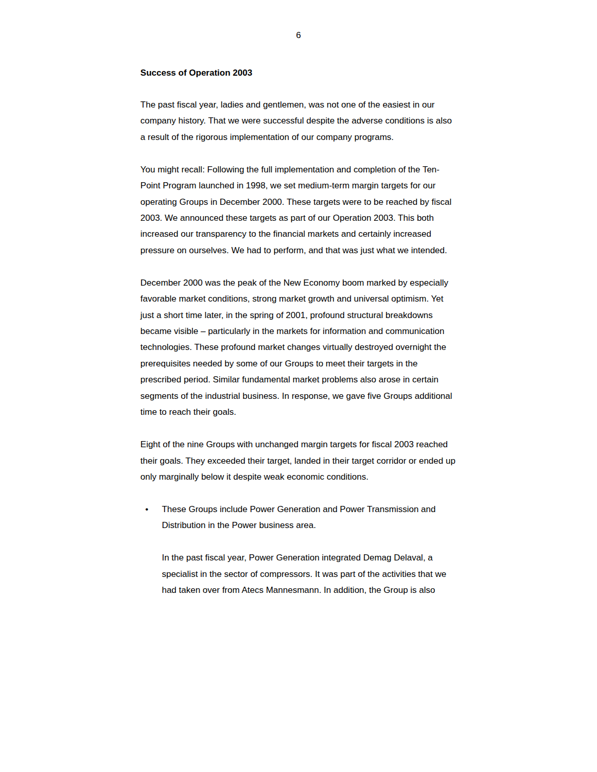6
Success of Operation 2003
The past fiscal year, ladies and gentlemen, was not one of the easiest in our company history. That we were successful despite the adverse conditions is also a result of the rigorous implementation of our company programs.
You might recall: Following the full implementation and completion of the Ten-Point Program launched in 1998, we set medium-term margin targets for our operating Groups in December 2000. These targets were to be reached by fiscal 2003. We announced these targets as part of our Operation 2003. This both increased our transparency to the financial markets and certainly increased pressure on ourselves. We had to perform, and that was just what we intended.
December 2000 was the peak of the New Economy boom marked by especially favorable market conditions, strong market growth and universal optimism. Yet just a short time later, in the spring of 2001, profound structural breakdowns became visible – particularly in the markets for information and communication technologies. These profound market changes virtually destroyed overnight the prerequisites needed by some of our Groups to meet their targets in the prescribed period. Similar fundamental market problems also arose in certain segments of the industrial business. In response, we gave five Groups additional time to reach their goals.
Eight of the nine Groups with unchanged margin targets for fiscal 2003 reached their goals. They exceeded their target, landed in their target corridor or ended up only marginally below it despite weak economic conditions.
These Groups include Power Generation and Power Transmission and Distribution in the Power business area.
In the past fiscal year, Power Generation integrated Demag Delaval, a specialist in the sector of compressors. It was part of the activities that we had taken over from Atecs Mannesmann. In addition, the Group is also